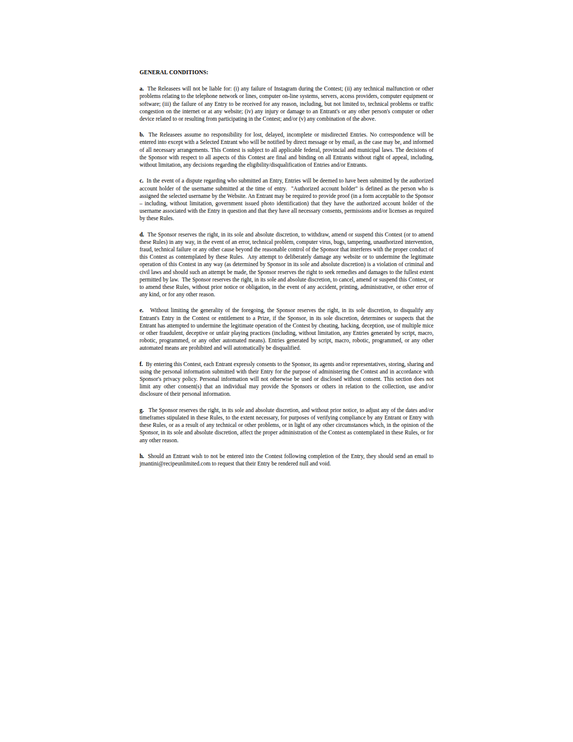GENERAL CONDITIONS:
a. The Releasees will not be liable for: (i) any failure of Instagram during the Contest; (ii) any technical malfunction or other problems relating to the telephone network or lines, computer on-line systems, servers, access providers, computer equipment or software; (iii) the failure of any Entry to be received for any reason, including, but not limited to, technical problems or traffic congestion on the internet or at any website; (iv) any injury or damage to an Entrant's or any other person's computer or other device related to or resulting from participating in the Contest; and/or (v) any combination of the above.
b. The Releasees assume no responsibility for lost, delayed, incomplete or misdirected Entries. No correspondence will be entered into except with a Selected Entrant who will be notified by direct message or by email, as the case may be, and informed of all necessary arrangements. This Contest is subject to all applicable federal, provincial and municipal laws. The decisions of the Sponsor with respect to all aspects of this Contest are final and binding on all Entrants without right of appeal, including, without limitation, any decisions regarding the eligibility/disqualification of Entries and/or Entrants.
c. In the event of a dispute regarding who submitted an Entry, Entries will be deemed to have been submitted by the authorized account holder of the username submitted at the time of entry. "Authorized account holder" is defined as the person who is assigned the selected username by the Website. An Entrant may be required to provide proof (in a form acceptable to the Sponsor – including, without limitation, government issued photo identification) that they have the authorized account holder of the username associated with the Entry in question and that they have all necessary consents, permissions and/or licenses as required by these Rules.
d. The Sponsor reserves the right, in its sole and absolute discretion, to withdraw, amend or suspend this Contest (or to amend these Rules) in any way, in the event of an error, technical problem, computer virus, bugs, tampering, unauthorized intervention, fraud, technical failure or any other cause beyond the reasonable control of the Sponsor that interferes with the proper conduct of this Contest as contemplated by these Rules. Any attempt to deliberately damage any website or to undermine the legitimate operation of this Contest in any way (as determined by Sponsor in its sole and absolute discretion) is a violation of criminal and civil laws and should such an attempt be made, the Sponsor reserves the right to seek remedies and damages to the fullest extent permitted by law. The Sponsor reserves the right, in its sole and absolute discretion, to cancel, amend or suspend this Contest, or to amend these Rules, without prior notice or obligation, in the event of any accident, printing, administrative, or other error of any kind, or for any other reason.
e. Without limiting the generality of the foregoing, the Sponsor reserves the right, in its sole discretion, to disqualify any Entrant's Entry in the Contest or entitlement to a Prize, if the Sponsor, in its sole discretion, determines or suspects that the Entrant has attempted to undermine the legitimate operation of the Contest by cheating, hacking, deception, use of multiple mice or other fraudulent, deceptive or unfair playing practices (including, without limitation, any Entries generated by script, macro, robotic, programmed, or any other automated means). Entries generated by script, macro, robotic, programmed, or any other automated means are prohibited and will automatically be disqualified.
f. By entering this Contest, each Entrant expressly consents to the Sponsor, its agents and/or representatives, storing, sharing and using the personal information submitted with their Entry for the purpose of administering the Contest and in accordance with Sponsor's privacy policy. Personal information will not otherwise be used or disclosed without consent. This section does not limit any other consent(s) that an individual may provide the Sponsors or others in relation to the collection, use and/or disclosure of their personal information.
g. The Sponsor reserves the right, in its sole and absolute discretion, and without prior notice, to adjust any of the dates and/or timeframes stipulated in these Rules, to the extent necessary, for purposes of verifying compliance by any Entrant or Entry with these Rules, or as a result of any technical or other problems, or in light of any other circumstances which, in the opinion of the Sponsor, in its sole and absolute discretion, affect the proper administration of the Contest as contemplated in these Rules, or for any other reason.
h. Should an Entrant wish to not be entered into the Contest following completion of the Entry, they should send an email to jmantini@recipeunlimited.com to request that their Entry be rendered null and void.